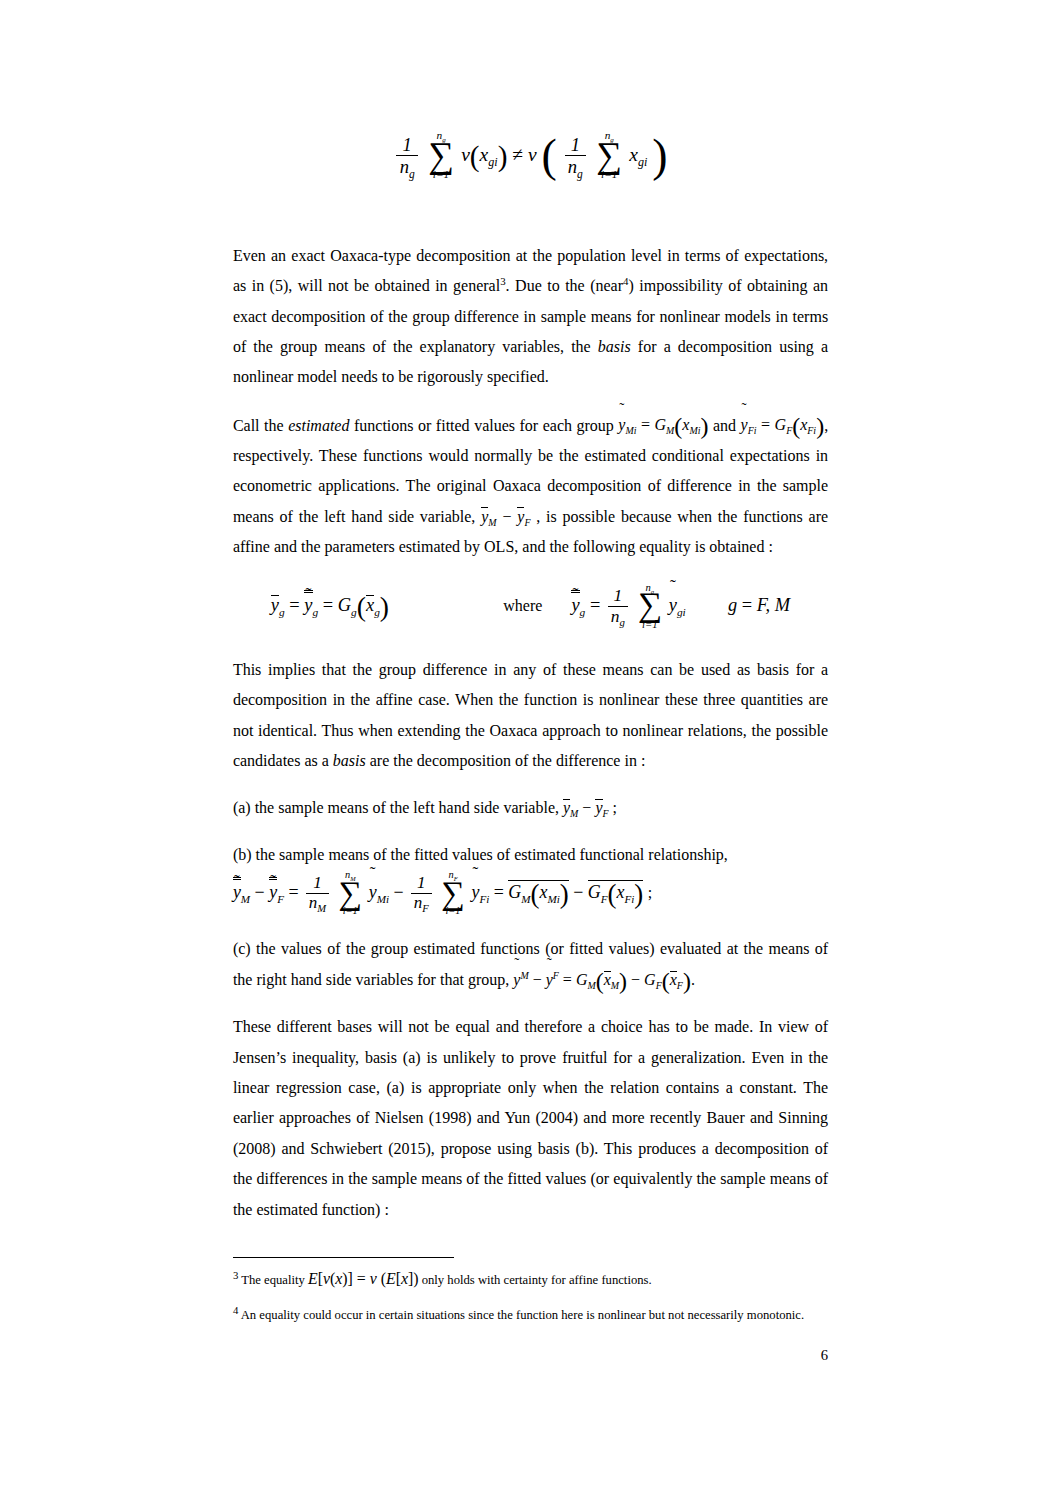1 ng ng∑i=1 v(xgi) ≠ v ( 1 ng ng∑i=1 xgi )
Even an exact Oaxaca-type decomposition at the population level in terms of expectations, as in (5), will not be obtained in general3. Due to the (near4) impossibility of obtaining an exact decomposition of the group difference in sample means for nonlinear models in terms of the group means of the explanatory variables, the basis for a decomposition using a nonlinear model needs to be rigorously specified.
Call the estimated functions or fitted values for each group ˜yMi = GM(xMi) and ˜yFi = GF(xFi), respectively. These functions would normally be the estimated conditional expectations in econometric applications. The original Oaxaca decomposition of difference in the sample means of the left hand side variable, yM − yF , is possible because when the functions are affine and the parameters estimated by OLS, and the following equality is obtained :
yg = ˜yg = Gg(xg) where ˜yg = 1 ng ng∑i=1 ˜ygi g = F, M
This implies that the group difference in any of these means can be used as basis for a decomposition in the affine case. When the function is nonlinear these three quantities are not identical. Thus when extending the Oaxaca approach to nonlinear relations, the possible candidates as a basis are the decomposition of the difference in :
(a) the sample means of the left hand side variable, yM − yF ;
(b) the sample means of the fitted values of estimated functional relationship,
˜yM − ˜yF = 1 nM nM∑i=1 ˜yMi − 1 nF nF∑i=1 ˜yFi = GM(xMi) − GF(xFi) ;
(c) the values of the group estimated functions (or fitted values) evaluated at the means of the right hand side variables for that group, ˜yM − ˜yF = GM(xM) − GF(xF).
These different bases will not be equal and therefore a choice has to be made. In view of Jensen’s inequality, basis (a) is unlikely to prove fruitful for a generalization. Even in the linear regression case, (a) is appropriate only when the relation contains a constant. The earlier approaches of Nielsen (1998) and Yun (2004) and more recently Bauer and Sinning (2008) and Schwiebert (2015), propose using basis (b). This produces a decomposition of the differences in the sample means of the fitted values (or equivalently the sample means of the estimated function) :
3 The equality E[v(x)] = v (E[x]) only holds with certainty for affine functions.
4 An equality could occur in certain situations since the function here is nonlinear but not necessarily monotonic.
6